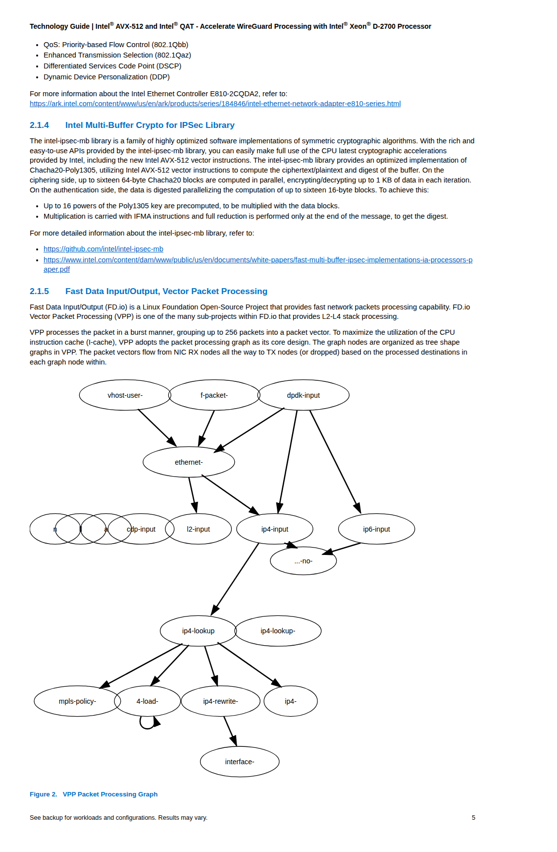Technology Guide | Intel® AVX-512 and Intel® QAT - Accelerate WireGuard Processing with Intel® Xeon® D-2700 Processor
QoS: Priority-based Flow Control (802.1Qbb)
Enhanced Transmission Selection (802.1Qaz)
Differentiated Services Code Point (DSCP)
Dynamic Device Personalization (DDP)
For more information about the Intel Ethernet Controller E810-2CQDA2, refer to:
https://ark.intel.com/content/www/us/en/ark/products/series/184846/intel-ethernet-network-adapter-e810-series.html
2.1.4 Intel Multi-Buffer Crypto for IPSec Library
The intel-ipsec-mb library is a family of highly optimized software implementations of symmetric cryptographic algorithms. With the rich and easy-to-use APIs provided by the intel-ipsec-mb library, you can easily make full use of the CPU latest cryptographic accelerations provided by Intel, including the new Intel AVX-512 vector instructions. The intel-ipsec-mb library provides an optimized implementation of Chacha20-Poly1305, utilizing Intel AVX-512 vector instructions to compute the ciphertext/plaintext and digest of the buffer. On the ciphering side, up to sixteen 64-byte Chacha20 blocks are computed in parallel, encrypting/decrypting up to 1 KB of data in each iteration. On the authentication side, the data is digested parallelizing the computation of up to sixteen 16-byte blocks. To achieve this:
Up to 16 powers of the Poly1305 key are precomputed, to be multiplied with the data blocks.
Multiplication is carried with IFMA instructions and full reduction is performed only at the end of the message, to get the digest.
For more detailed information about the intel-ipsec-mb library, refer to:
https://github.com/intel/intel-ipsec-mb
https://www.intel.com/content/dam/www/public/us/en/documents/white-papers/fast-multi-buffer-ipsec-implementations-ia-processors-paper.pdf
2.1.5 Fast Data Input/Output, Vector Packet Processing
Fast Data Input/Output (FD.io) is a Linux Foundation Open-Source Project that provides fast network packets processing capability. FD.io Vector Packet Processing (VPP) is one of the many sub-projects within FD.io that provides L2-L4 stack processing.
VPP processes the packet in a burst manner, grouping up to 256 packets into a packet vector. To maximize the utilization of the CPU instruction cache (I-cache), VPP adopts the packet processing graph as its core design. The graph nodes are organized as tree shape graphs in VPP. The packet vectors flow from NIC RX nodes all the way to TX nodes (or dropped) based on the processed destinations in each graph node within.
vhost-user- f-packet- dpdk-input ethernet- n ll a cdp-input l2-input ip4-input ip6-input ...-no- ip4-lookup ip4-lookup- mpls-policy- 4-load- ip4-rewrite- ip4- interface-
Figure 2. VPP Packet Processing Graph
See backup for workloads and configurations. Results may vary. 5